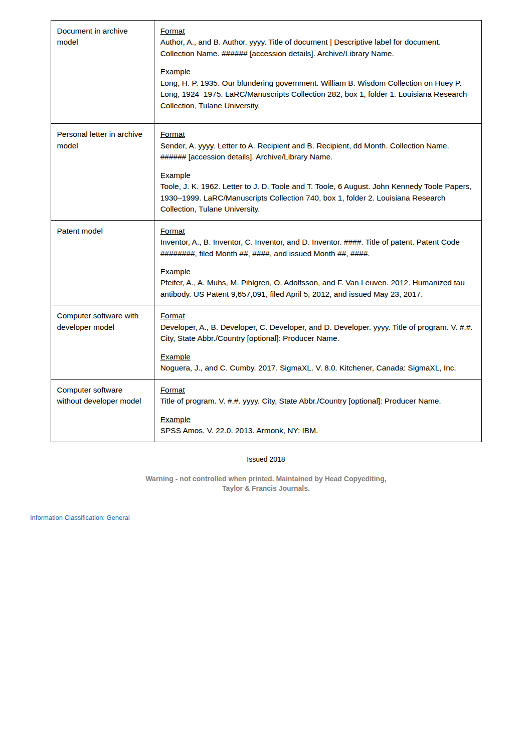| Document in archive model | Format Author, A., and B. Author. yyyy. Title of document / Descriptive label for document. Collection Name. ###### [accession details]. Archive/Library Name. Example Long, H. P. 1935. Our blundering government. William B. Wisdom Collection on Huey P. Long, 1924–1975. LaRC/Manuscripts Collection 282, box 1, folder 1. Louisiana Research Collection, Tulane University. |
| Personal letter in archive model | Format Sender, A. yyyy. Letter to A. Recipient and B. Recipient, dd Month. Collection Name. ###### [accession details]. Archive/Library Name. Example Toole, J. K. 1962. Letter to J. D. Toole and T. Toole, 6 August. John Kennedy Toole Papers, 1930–1999. LaRC/Manuscripts Collection 740, box 1, folder 2. Louisiana Research Collection, Tulane University. |
| Patent model | Format Inventor, A., B. Inventor, C. Inventor, and D. Inventor. ####. Title of patent. Patent Code ########, filed Month ##, ####, and issued Month ##, ####. Example Pfeifer, A., A. Muhs, M. Pihlgren, O. Adolfsson, and F. Van Leuven. 2012. Humanized tau antibody. US Patent 9,657,091, filed April 5, 2012, and issued May 23, 2017. |
| Computer software with developer model | Format Developer, A., B. Developer, C. Developer, and D. Developer. yyyy. Title of program. V. #.#. City, State Abbr./Country [optional]: Producer Name. Example Noguera, J., and C. Cumby. 2017. SigmaXL. V. 8.0. Kitchener, Canada: SigmaXL, Inc. |
| Computer software without developer model | Format Title of program. V. #.#. yyyy. City, State Abbr./Country [optional]: Producer Name. Example SPSS Amos. V. 22.0. 2013. Armonk, NY: IBM. |
Issued 2018
Warning - not controlled when printed. Maintained by Head Copyediting,
Taylor & Francis Journals.
Information Classification: General